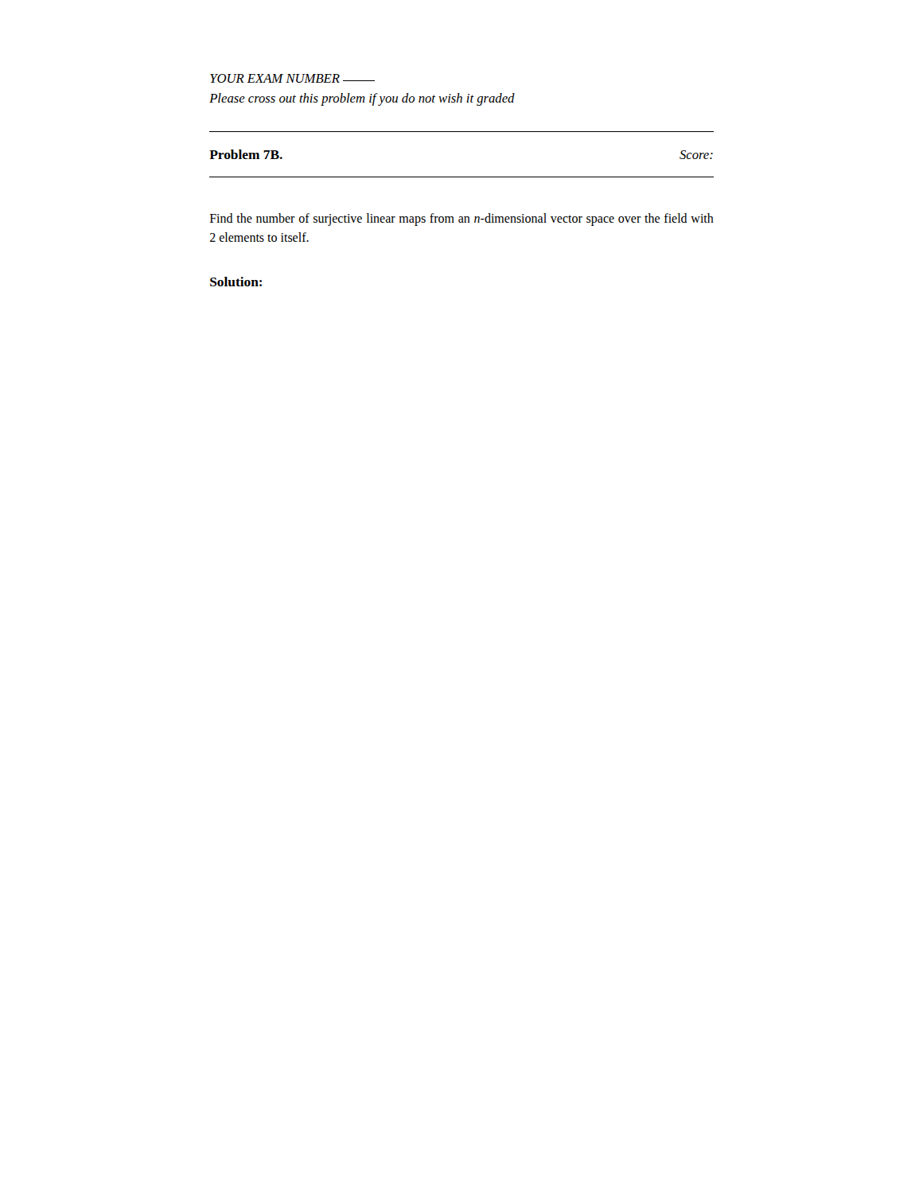YOUR EXAM NUMBER
Please cross out this problem if you do not wish it graded
Problem 7B. Score:
Find the number of surjective linear maps from an n-dimensional vector space over the field with 2 elements to itself.
Solution: